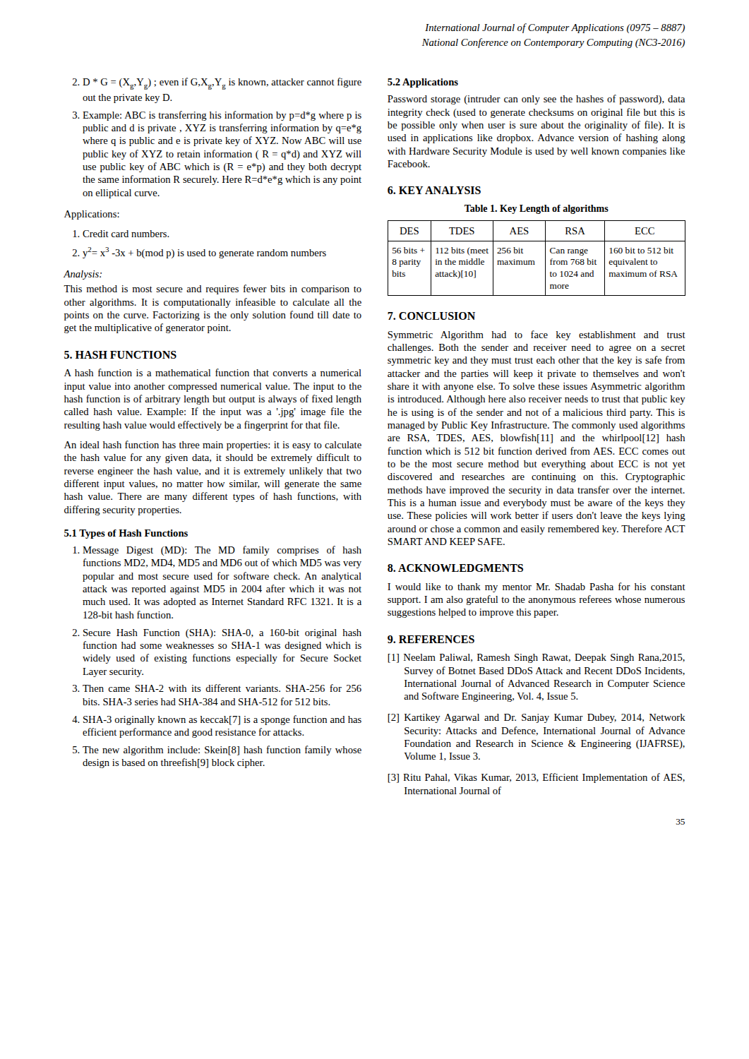International Journal of Computer Applications (0975 – 8887)
National Conference on Contemporary Computing (NC3-2016)
D * G = (Xg,Yg) ; even if G,Xg,Yg is known, attacker cannot figure out the private key D.
Example: ABC is transferring his information by p=d*g where p is public and d is private , XYZ is transferring information by q=e*g where q is public and e is private key of XYZ. Now ABC will use public key of XYZ to retain information ( R = q*d) and XYZ will use public key of ABC which is (R = e*p) and they both decrypt the same information R securely. Here R=d*e*g which is any point on elliptical curve.
Applications:
Credit card numbers.
y2= x3 -3x + b(mod p) is used to generate random numbers
Analysis:
This method is most secure and requires fewer bits in comparison to other algorithms. It is computationally infeasible to calculate all the points on the curve. Factorizing is the only solution found till date to get the multiplicative of generator point.
5. HASH FUNCTIONS
A hash function is a mathematical function that converts a numerical input value into another compressed numerical value. The input to the hash function is of arbitrary length but output is always of fixed length called hash value. Example: If the input was a '.jpg' image file the resulting hash value would effectively be a fingerprint for that file.
An ideal hash function has three main properties: it is easy to calculate the hash value for any given data, it should be extremely difficult to reverse engineer the hash value, and it is extremely unlikely that two different input values, no matter how similar, will generate the same hash value. There are many different types of hash functions, with differing security properties.
5.1 Types of Hash Functions
Message Digest (MD): The MD family comprises of hash functions MD2, MD4, MD5 and MD6 out of which MD5 was very popular and most secure used for software check. An analytical attack was reported against MD5 in 2004 after which it was not much used. It was adopted as Internet Standard RFC 1321. It is a 128-bit hash function.
Secure Hash Function (SHA): SHA-0, a 160-bit original hash function had some weaknesses so SHA-1 was designed which is widely used of existing functions especially for Secure Socket Layer security.
Then came SHA-2 with its different variants. SHA-256 for 256 bits. SHA-3 series had SHA-384 and SHA-512 for 512 bits.
SHA-3 originally known as keccak[7] is a sponge function and has efficient performance and good resistance for attacks.
The new algorithm include: Skein[8] hash function family whose design is based on threefish[9] block cipher.
5.2 Applications
Password storage (intruder can only see the hashes of password), data integrity check (used to generate checksums on original file but this is be possible only when user is sure about the originality of file). It is used in applications like dropbox. Advance version of hashing along with Hardware Security Module is used by well known companies like Facebook.
6. KEY ANALYSIS
Table 1. Key Length of algorithms
| DES | TDES | AES | RSA | ECC |
| --- | --- | --- | --- | --- |
| 56 bits + 8 parity bits | 112 bits (meet in the middle attack)[10] | 256 bit maximum | Can range from 768 bit to 1024 and more | 160 bit to 512 bit equivalent to maximum of RSA |
7. CONCLUSION
Symmetric Algorithm had to face key establishment and trust challenges. Both the sender and receiver need to agree on a secret symmetric key and they must trust each other that the key is safe from attacker and the parties will keep it private to themselves and won't share it with anyone else. To solve these issues Asymmetric algorithm is introduced. Although here also receiver needs to trust that public key he is using is of the sender and not of a malicious third party. This is managed by Public Key Infrastructure. The commonly used algorithms are RSA, TDES, AES, blowfish[11] and the whirlpool[12] hash function which is 512 bit function derived from AES. ECC comes out to be the most secure method but everything about ECC is not yet discovered and researches are continuing on this. Cryptographic methods have improved the security in data transfer over the internet. This is a human issue and everybody must be aware of the keys they use. These policies will work better if users don't leave the keys lying around or chose a common and easily remembered key. Therefore ACT SMART AND KEEP SAFE.
8. ACKNOWLEDGMENTS
I would like to thank my mentor Mr. Shadab Pasha for his constant support. I am also grateful to the anonymous referees whose numerous suggestions helped to improve this paper.
9. REFERENCES
[1] Neelam Paliwal, Ramesh Singh Rawat, Deepak Singh Rana,2015, Survey of Botnet Based DDoS Attack and Recent DDoS Incidents, International Journal of Advanced Research in Computer Science and Software Engineering, Vol. 4, Issue 5.
[2] Kartikey Agarwal and Dr. Sanjay Kumar Dubey, 2014, Network Security: Attacks and Defence, International Journal of Advance Foundation and Research in Science & Engineering (IJAFRSE), Volume 1, Issue 3.
[3] Ritu Pahal, Vikas Kumar, 2013, Efficient Implementation of AES, International Journal of
35